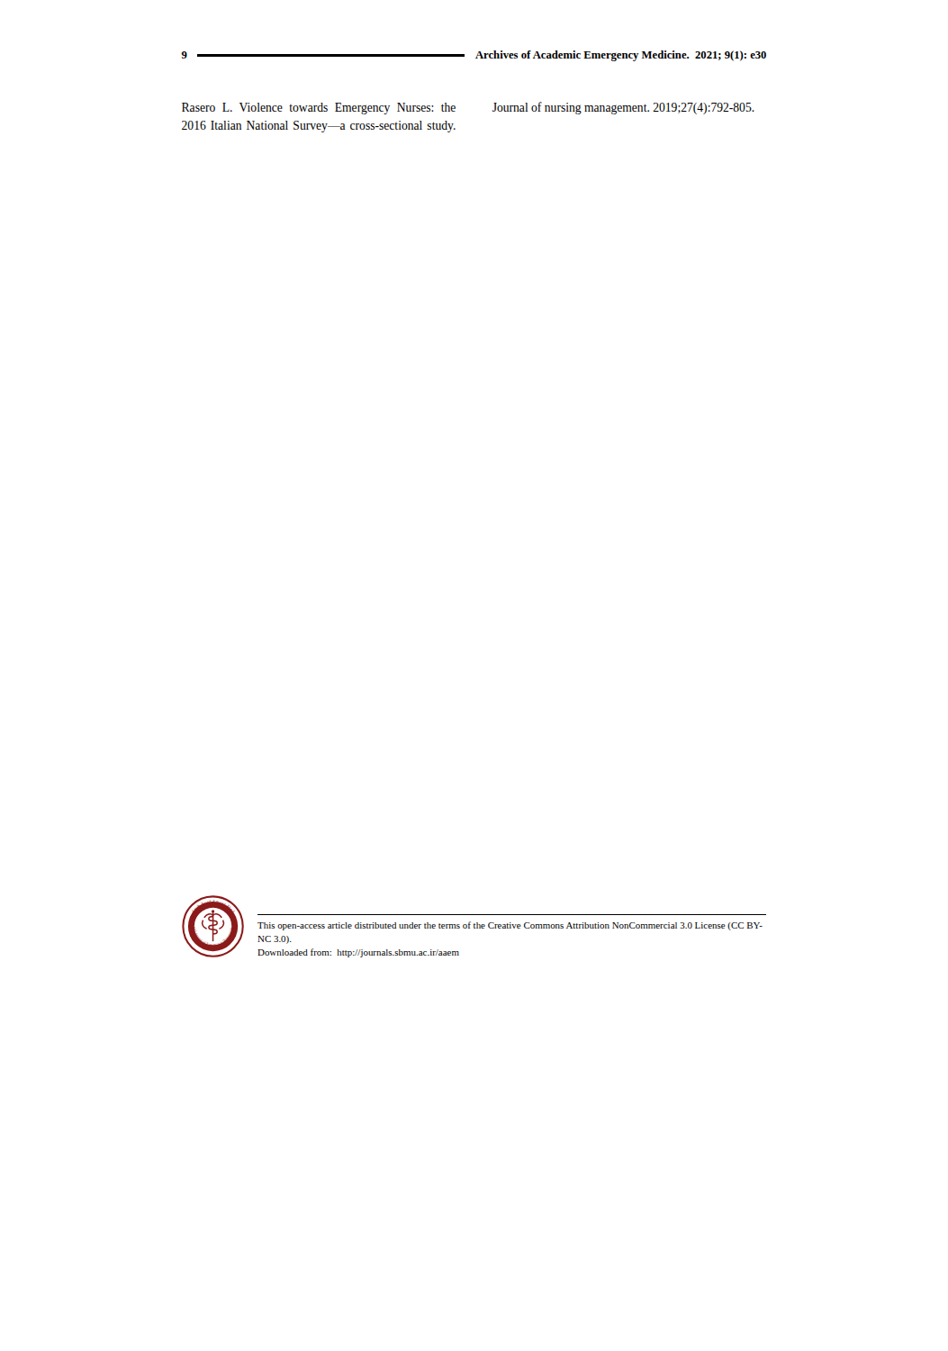9 Archives of Academic Emergency Medicine. 2021; 9(1): e30
Rasero L. Violence towards Emergency Nurses: the 2016 Italian National Survey—a cross-sectional study. Journal of nursing management. 2019;27(4):792-805.
Arch Acad Emerg Med The Official Journal of Emergency Department (SBMU)
This open-access article distributed under the terms of the Creative Commons Attribution NonCommercial 3.0 License (CC BY-NC 3.0).
Downloaded from: http://journals.sbmu.ac.ir/aaem